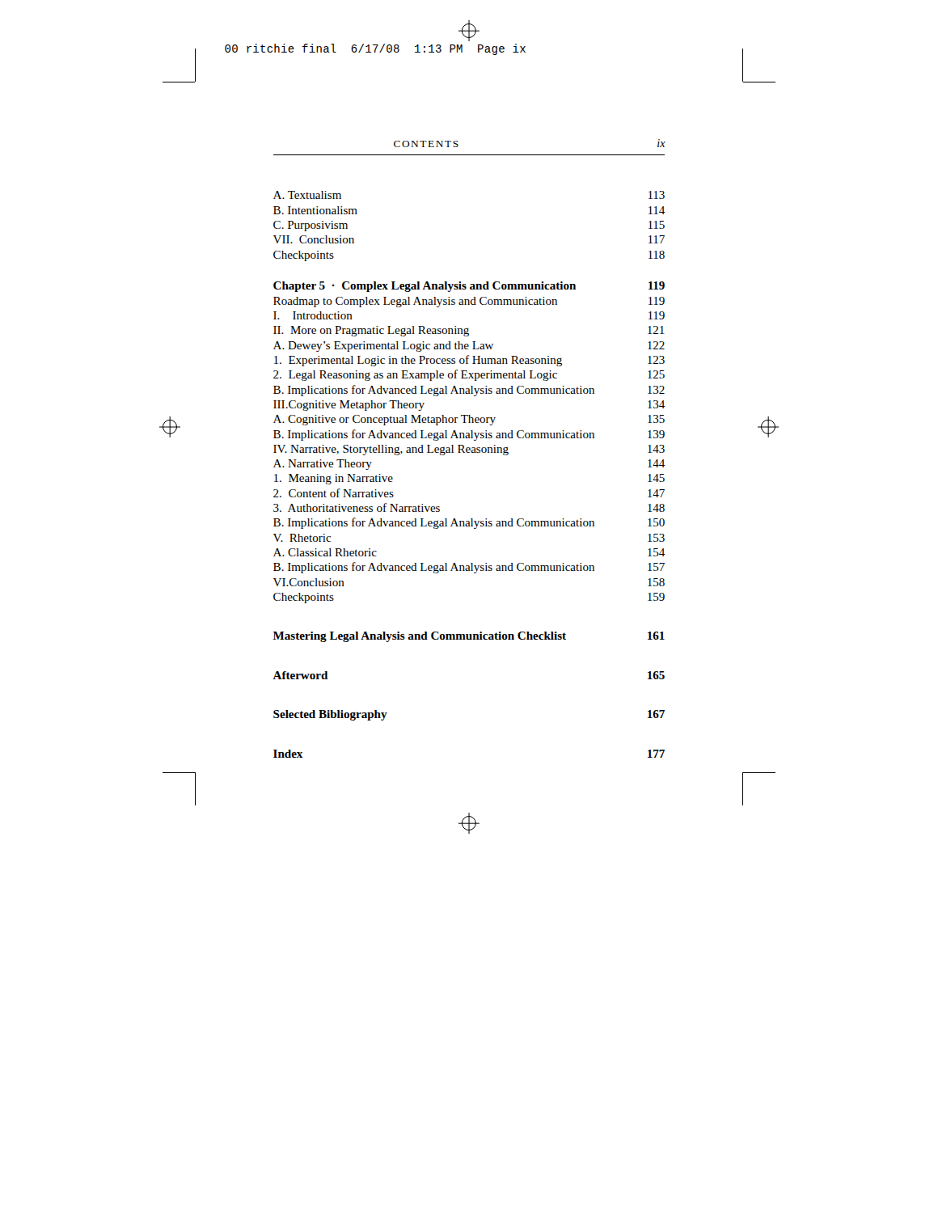00 ritchie final 6/17/08 1:13 PM Page ix
CONTENTS ix
| A. Textualism | 113 |
| B. Intentionalism | 114 |
| C. Purposivism | 115 |
| VII. Conclusion | 117 |
| Checkpoints | 118 |
| Chapter 5 · Complex Legal Analysis and Communication | 119 |
| Roadmap to Complex Legal Analysis and Communication | 119 |
| I. Introduction | 119 |
| II. More on Pragmatic Legal Reasoning | 121 |
| A. Dewey’s Experimental Logic and the Law | 122 |
| 1. Experimental Logic in the Process of Human Reasoning | 123 |
| 2. Legal Reasoning as an Example of Experimental Logic | 125 |
| B. Implications for Advanced Legal Analysis and Communication | 132 |
| III.Cognitive Metaphor Theory | 134 |
| A. Cognitive or Conceptual Metaphor Theory | 135 |
| B. Implications for Advanced Legal Analysis and Communication | 139 |
| IV. Narrative, Storytelling, and Legal Reasoning | 143 |
| A. Narrative Theory | 144 |
| 1. Meaning in Narrative | 145 |
| 2. Content of Narratives | 147 |
| 3. Authoritativeness of Narratives | 148 |
| B. Implications for Advanced Legal Analysis and Communication | 150 |
| V. Rhetoric | 153 |
| A. Classical Rhetoric | 154 |
| B. Implications for Advanced Legal Analysis and Communication | 157 |
| VI.Conclusion | 158 |
| Checkpoints | 159 |
| Mastering Legal Analysis and Communication Checklist | 161 |
| Afterword | 165 |
| Selected Bibliography | 167 |
| Index | 177 |